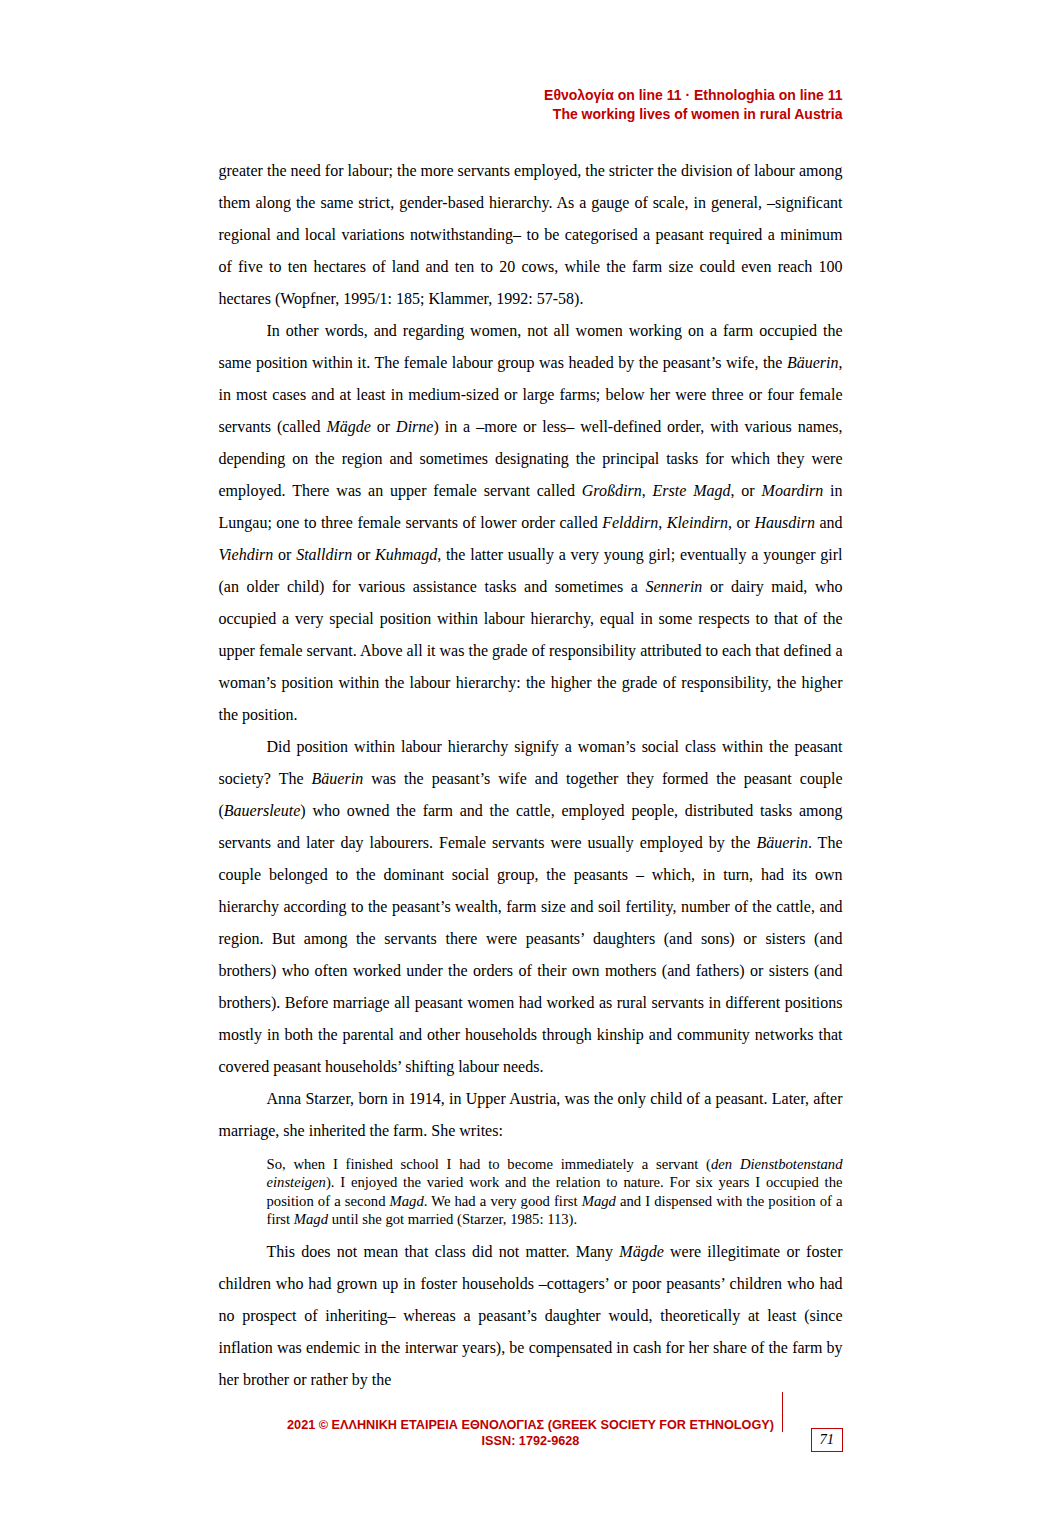Εθνολογία on line 11 · Ethnologhia on line 11
The working lives of women in rural Austria
greater the need for labour; the more servants employed, the stricter the division of labour among them along the same strict, gender-based hierarchy. As a gauge of scale, in general, –significant regional and local variations notwithstanding– to be categorised a peasant required a minimum of five to ten hectares of land and ten to 20 cows, while the farm size could even reach 100 hectares (Wopfner, 1995/1: 185; Klammer, 1992: 57-58).
In other words, and regarding women, not all women working on a farm occupied the same position within it. The female labour group was headed by the peasant’s wife, the Bäuerin, in most cases and at least in medium-sized or large farms; below her were three or four female servants (called Mägde or Dirne) in a –more or less– well-defined order, with various names, depending on the region and sometimes designating the principal tasks for which they were employed. There was an upper female servant called Großdirn, Erste Magd, or Moardirn in Lungau; one to three female servants of lower order called Felddirn, Kleindirn, or Hausdirn and Viehdirn or Stalldirn or Kuhmagd, the latter usually a very young girl; eventually a younger girl (an older child) for various assistance tasks and sometimes a Sennerin or dairy maid, who occupied a very special position within labour hierarchy, equal in some respects to that of the upper female servant. Above all it was the grade of responsibility attributed to each that defined a woman’s position within the labour hierarchy: the higher the grade of responsibility, the higher the position.
Did position within labour hierarchy signify a woman’s social class within the peasant society? The Bäuerin was the peasant’s wife and together they formed the peasant couple (Bauersleute) who owned the farm and the cattle, employed people, distributed tasks among servants and later day labourers. Female servants were usually employed by the Bäuerin. The couple belonged to the dominant social group, the peasants – which, in turn, had its own hierarchy according to the peasant’s wealth, farm size and soil fertility, number of the cattle, and region. But among the servants there were peasants’ daughters (and sons) or sisters (and brothers) who often worked under the orders of their own mothers (and fathers) or sisters (and brothers). Before marriage all peasant women had worked as rural servants in different positions mostly in both the parental and other households through kinship and community networks that covered peasant households’ shifting labour needs.
Anna Starzer, born in 1914, in Upper Austria, was the only child of a peasant. Later, after marriage, she inherited the farm. She writes:
So, when I finished school I had to become immediately a servant (den Dienstbotenstand einsteigen). I enjoyed the varied work and the relation to nature. For six years I occupied the position of a second Magd. We had a very good first Magd and I dispensed with the position of a first Magd until she got married (Starzer, 1985: 113).
This does not mean that class did not matter. Many Mägde were illegitimate or foster children who had grown up in foster households –cottagers’ or poor peasants’ children who had no prospect of inheriting– whereas a peasant’s daughter would, theoretically at least (since inflation was endemic in the interwar years), be compensated in cash for her share of the farm by her brother or rather by the
2021 © ΕΛΛΗΝΙΚΗ ΕΤΑΙΡΕΙΑ ΕΘΝΟΛΟΓΙΑΣ (GREEK SOCIETY FOR ETHNOLOGY)
ISSN: 1792-9628 71